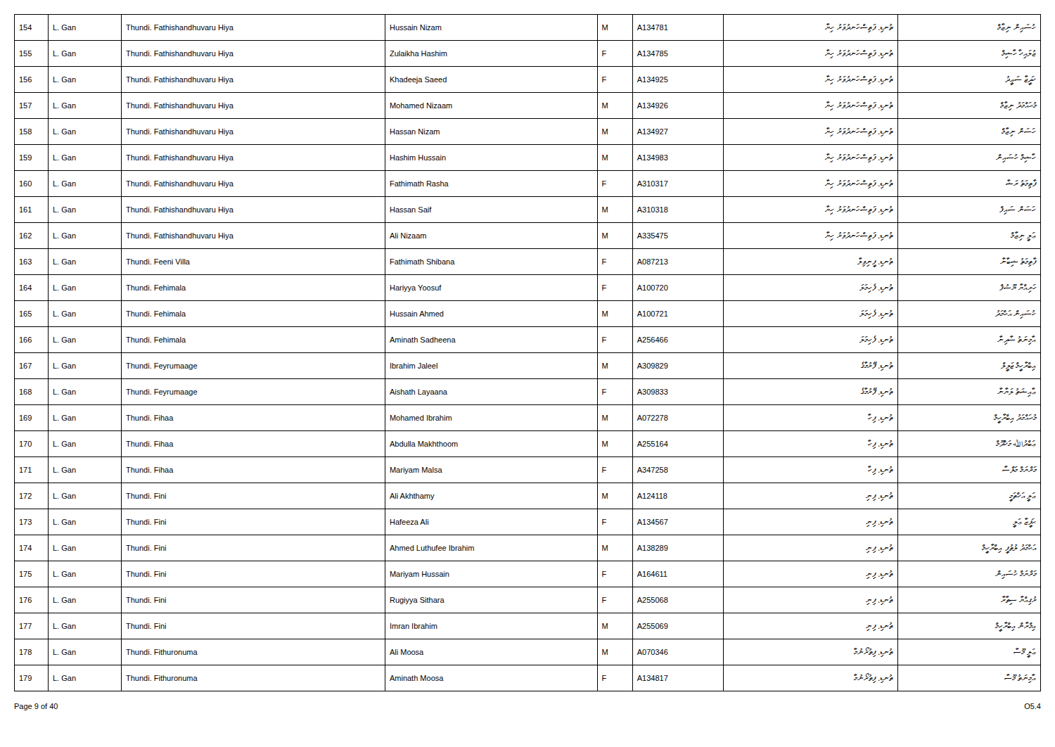| 154 | L. Gan | Thundi. Fathishandhuvaru Hiya | Hussain Nizam | M | A134781 | ތުނޑި. ފަތިސްހަނދުވަރު ހިޔާ | ހުސައިން ނިޒާމް |
| 155 | L. Gan | Thundi. Fathishandhuvaru Hiya | Zulaikha Hashim | F | A134785 | ތުނޑި. ފަތިސްހަނދުވަރު ހިޔާ | ޒުލައިޚާ ހާޝިމް |
| 156 | L. Gan | Thundi. Fathishandhuvaru Hiya | Khadeeja Saeed | F | A134925 | ތުނޑި. ފަތިސްހަނދުވަރު ހިޔާ | ޚަދީޖާ ސަޢީދު |
| 157 | L. Gan | Thundi. Fathishandhuvaru Hiya | Mohamed Nizaam | M | A134926 | ތުނޑި. ފަތިސްހަނދުވަރު ހިޔާ | މުޙައްމަދު ނިޒާމް |
| 158 | L. Gan | Thundi. Fathishandhuvaru Hiya | Hassan Nizam | M | A134927 | ތުނޑި. ފަތިސްހަނދުވަރު ހިޔާ | ހަސަން ނިޒާމް |
| 159 | L. Gan | Thundi. Fathishandhuvaru Hiya | Hashim Hussain | M | A134983 | ތުނޑި. ފަތިސްހަނދުވަރު ހިޔާ | ހާޝިމް ހުސައިން |
| 160 | L. Gan | Thundi. Fathishandhuvaru Hiya | Fathimath Rasha | F | A310317 | ތުނޑި. ފަތިސްހަނދުވަރު ހިޔާ | ފާތިމަތު ރަޝާ |
| 161 | L. Gan | Thundi. Fathishandhuvaru Hiya | Hassan Saif | M | A310318 | ތުނޑި. ފަތިސްހަނދުވަރު ހިޔާ | ހަސަން ސައިފް |
| 162 | L. Gan | Thundi. Fathishandhuvaru Hiya | Ali Nizaam | M | A335475 | ތުނޑި. ފަތިސްހަނދުވަރު ހިޔާ | ޢަލީ ނިޒާމް |
| 163 | L. Gan | Thundi. Feeni Villa | Fathimath Shibana | F | A087213 | ތުނޑި. ފީނިވިލާ | ފާތިމަތު ޝިބާނާ |
| 164 | L. Gan | Thundi. Fehimala | Hariyya Yoosuf | F | A100720 | ތުނޑި. ފެހިމަލަ | ހަރިއްޔާ ޔޫސުފް |
| 165 | L. Gan | Thundi. Fehimala | Hussain Ahmed | M | A100721 | ތުނޑި. ފެހިމަލަ | ހުސައިން އަޙްމަދު |
| 166 | L. Gan | Thundi. Fehimala | Aminath Sadheena | F | A256466 | ތުނޑި. ފެހިމަލަ | އާމިނަތު ސާދިނާ |
| 167 | L. Gan | Thundi. Feyrumaage | Ibrahim Jaleel | M | A309829 | ތުނޑި. ފޭރުމާގެ | އިބްރާހީމް ޖަލީލް |
| 168 | L. Gan | Thundi. Feyrumaage | Aishath Layaana | F | A309833 | ތުނޑި. ފޭރުމާގެ | ޢާއިޝަތު ލަޔާނާ |
| 169 | L. Gan | Thundi. Fihaa | Mohamed Ibrahim | M | A072278 | ތުނޑި. ފިހާ | މުޙައްމަދު އިބްރާހީމް |
| 170 | L. Gan | Thundi. Fihaa | Abdulla Makhthoom | M | A255164 | ތުނޑި. ފިހާ | ޢަބްދުﷲ މަޚްދޫމް |
| 171 | L. Gan | Thundi. Fihaa | Mariyam Malsa | F | A347258 | ތުނޑި. ފިހާ | މަރްޔަމް މަލްސާ |
| 172 | L. Gan | Thundi. Fini | Ali Akhthamy | M | A124118 | ތުނޑި. ފިނި | ޢަލީ އަޚްތަމީ |
| 173 | L. Gan | Thundi. Fini | Hafeeza Ali | F | A134567 | ތުނޑި. ފިނި | ޙަފީޒާ ޢަލީ |
| 174 | L. Gan | Thundi. Fini | Ahmed Luthufee Ibrahim | M | A138289 | ތުނޑި. ފިނި | އަޙްމަދު ލުޠުފީ އިބްރާހީމް |
| 175 | L. Gan | Thundi. Fini | Mariyam Hussain | F | A164611 | ތުނޑި. ފިނި | މަރްޔަމް ހުސައިން |
| 176 | L. Gan | Thundi. Fini | Rugiyya Sithara | F | A255068 | ތުނޑި. ފިނި | ރުޤިއްޔާ ސިތާރާ |
| 177 | L. Gan | Thundi. Fini | Imran Ibrahim | M | A255069 | ތުނޑި. ފިނި | އިމްރާން އިބްރާހީމް |
| 178 | L. Gan | Thundi. Fithuronuma | Ali Moosa | M | A070346 | ތުނޑި. ފިތުރޯނުމާ | ޢަލީ މޫސާ |
| 179 | L. Gan | Thundi. Fithuronuma | Aminath Moosa | F | A134817 | ތުނޑި. ފިތުރޯނުމާ | އާމިނަތު މޫސާ |
Page 9 of 40 O5.4